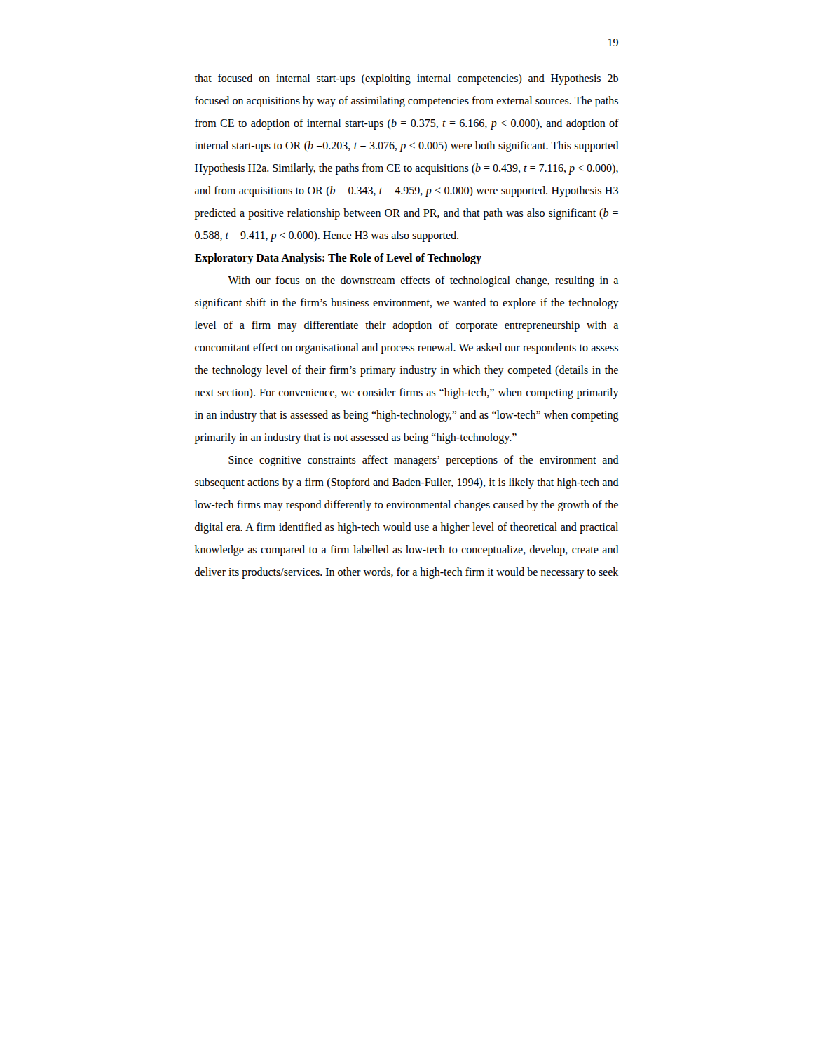19
that focused on internal start-ups (exploiting internal competencies) and Hypothesis 2b focused on acquisitions by way of assimilating competencies from external sources. The paths from CE to adoption of internal start-ups (b = 0.375, t = 6.166, p < 0.000), and adoption of internal start-ups to OR (b =0.203, t = 3.076, p < 0.005) were both significant. This supported Hypothesis H2a. Similarly, the paths from CE to acquisitions (b = 0.439, t = 7.116, p < 0.000), and from acquisitions to OR (b = 0.343, t = 4.959, p < 0.000) were supported. Hypothesis H3 predicted a positive relationship between OR and PR, and that path was also significant (b = 0.588, t = 9.411, p < 0.000). Hence H3 was also supported.
Exploratory Data Analysis: The Role of Level of Technology
With our focus on the downstream effects of technological change, resulting in a significant shift in the firm’s business environment, we wanted to explore if the technology level of a firm may differentiate their adoption of corporate entrepreneurship with a concomitant effect on organisational and process renewal. We asked our respondents to assess the technology level of their firm’s primary industry in which they competed (details in the next section). For convenience, we consider firms as “high-tech,” when competing primarily in an industry that is assessed as being “high-technology,” and as “low-tech” when competing primarily in an industry that is not assessed as being “high-technology.”
Since cognitive constraints affect managers’ perceptions of the environment and subsequent actions by a firm (Stopford and Baden-Fuller, 1994), it is likely that high-tech and low-tech firms may respond differently to environmental changes caused by the growth of the digital era. A firm identified as high-tech would use a higher level of theoretical and practical knowledge as compared to a firm labelled as low-tech to conceptualize, develop, create and deliver its products/services. In other words, for a high-tech firm it would be necessary to seek